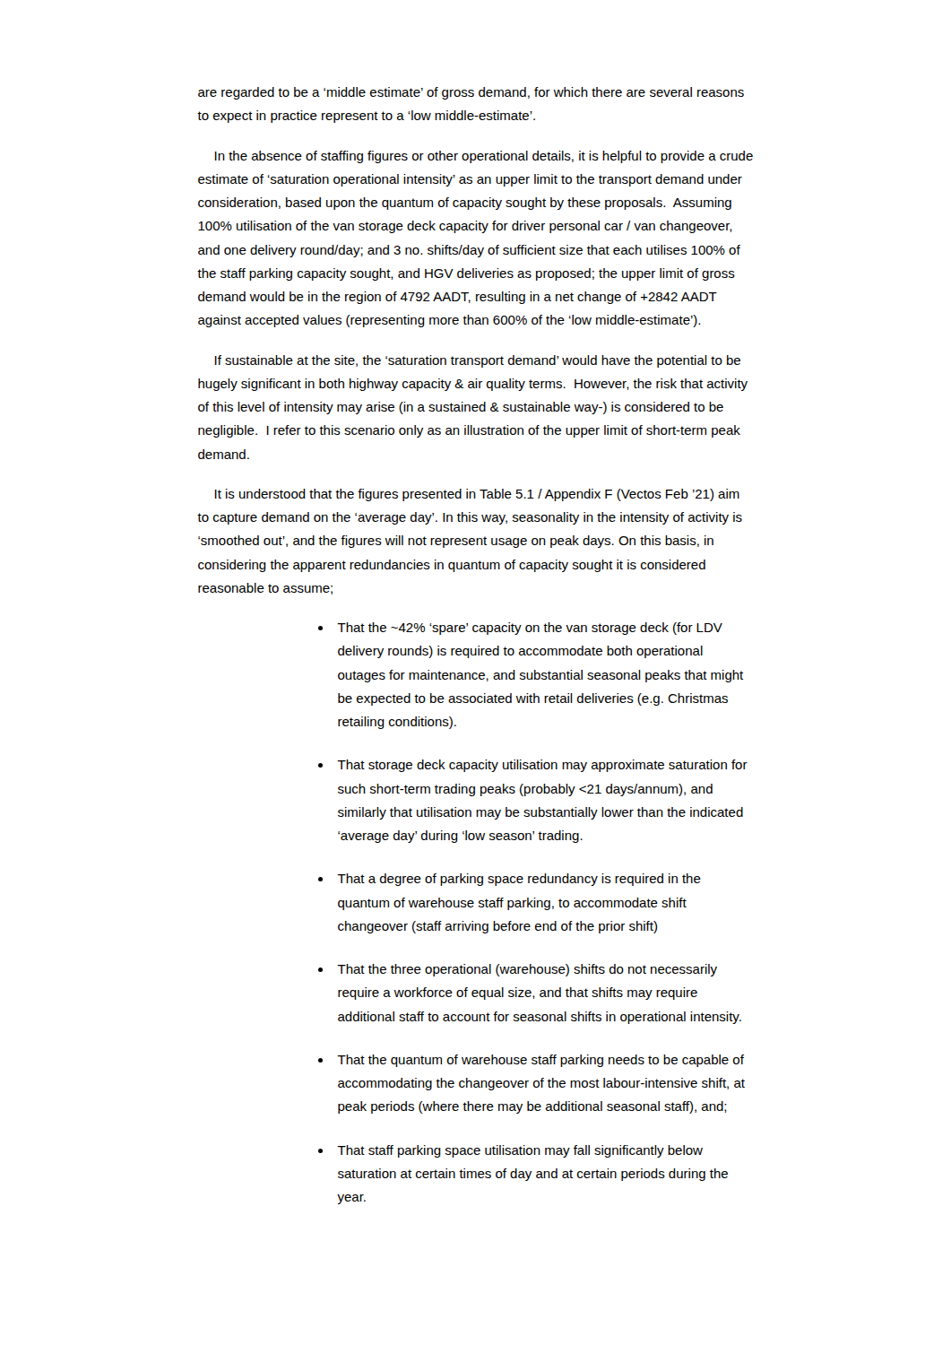are regarded to be a ‘middle estimate’ of gross demand, for which there are several reasons to expect in practice represent to a ‘low middle-estimate’.
In the absence of staffing figures or other operational details, it is helpful to provide a crude estimate of ‘saturation operational intensity’ as an upper limit to the transport demand under consideration, based upon the quantum of capacity sought by these proposals. Assuming 100% utilisation of the van storage deck capacity for driver personal car / van changeover, and one delivery round/day; and 3 no. shifts/day of sufficient size that each utilises 100% of the staff parking capacity sought, and HGV deliveries as proposed; the upper limit of gross demand would be in the region of 4792 AADT, resulting in a net change of +2842 AADT against accepted values (representing more than 600% of the ‘low middle-estimate’).
If sustainable at the site, the ‘saturation transport demand’ would have the potential to be hugely significant in both highway capacity & air quality terms. However, the risk that activity of this level of intensity may arise (in a sustained & sustainable way-) is considered to be negligible. I refer to this scenario only as an illustration of the upper limit of short-term peak demand.
It is understood that the figures presented in Table 5.1 / Appendix F (Vectos Feb ’21) aim to capture demand on the ‘average day’. In this way, seasonality in the intensity of activity is ‘smoothed out’, and the figures will not represent usage on peak days. On this basis, in considering the apparent redundancies in quantum of capacity sought it is considered reasonable to assume;
That the ~42% ‘spare’ capacity on the van storage deck (for LDV delivery rounds) is required to accommodate both operational outages for maintenance, and substantial seasonal peaks that might be expected to be associated with retail deliveries (e.g. Christmas retailing conditions).
That storage deck capacity utilisation may approximate saturation for such short-term trading peaks (probably <21 days/annum), and similarly that utilisation may be substantially lower than the indicated ‘average day’ during ‘low season’ trading.
That a degree of parking space redundancy is required in the quantum of warehouse staff parking, to accommodate shift changeover (staff arriving before end of the prior shift)
That the three operational (warehouse) shifts do not necessarily require a workforce of equal size, and that shifts may require additional staff to account for seasonal shifts in operational intensity.
That the quantum of warehouse staff parking needs to be capable of accommodating the changeover of the most labour-intensive shift, at peak periods (where there may be additional seasonal staff), and;
That staff parking space utilisation may fall significantly below saturation at certain times of day and at certain periods during the year.